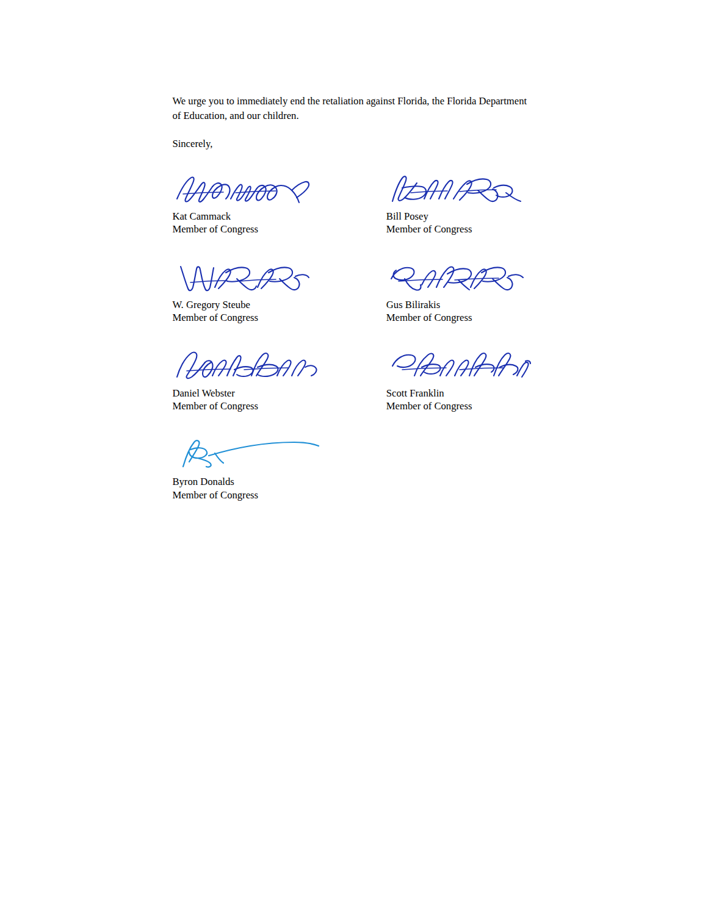We urge you to immediately end the retaliation against Florida, the Florida Department of Education, and our children.
Sincerely,
| Kat Cammack Member of Congress | Bill Posey Member of Congress |
| W. Gregory Steube Member of Congress | Gus Bilirakis Member of Congress |
| Daniel Webster Member of Congress | Scott Franklin Member of Congress |
| Byron Donalds Member of Congress | |